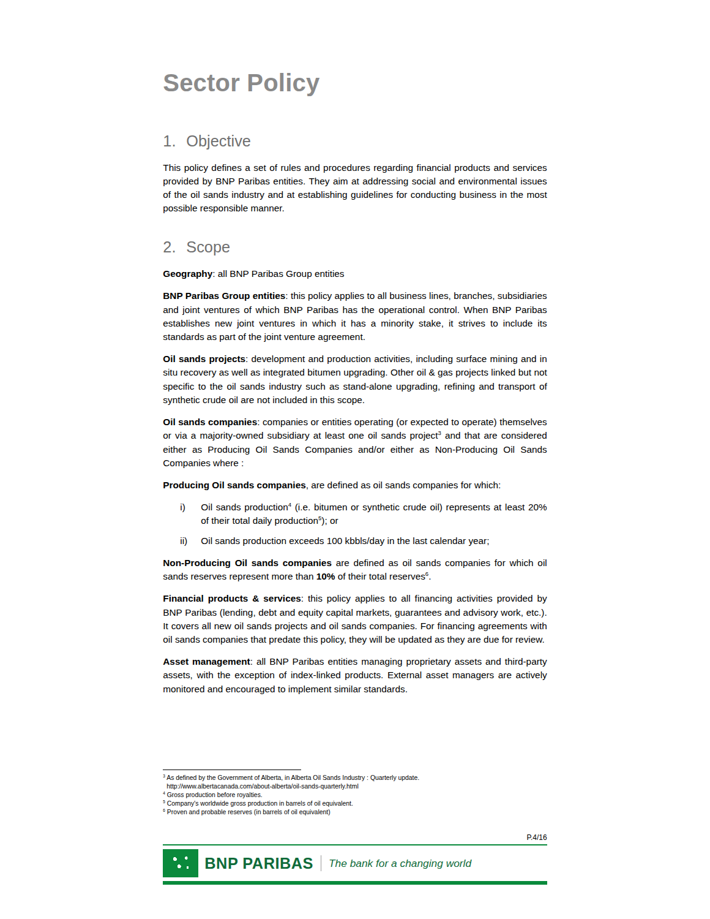Sector Policy
1. Objective
This policy defines a set of rules and procedures regarding financial products and services provided by BNP Paribas entities. They aim at addressing social and environmental issues of the oil sands industry and at establishing guidelines for conducting business in the most possible responsible manner.
2. Scope
Geography: all BNP Paribas Group entities
BNP Paribas Group entities: this policy applies to all business lines, branches, subsidiaries and joint ventures of which BNP Paribas has the operational control. When BNP Paribas establishes new joint ventures in which it has a minority stake, it strives to include its standards as part of the joint venture agreement.
Oil sands projects: development and production activities, including surface mining and in situ recovery as well as integrated bitumen upgrading. Other oil & gas projects linked but not specific to the oil sands industry such as stand-alone upgrading, refining and transport of synthetic crude oil are not included in this scope.
Oil sands companies: companies or entities operating (or expected to operate) themselves or via a majority-owned subsidiary at least one oil sands project3 and that are considered either as Producing Oil Sands Companies and/or either as Non-Producing Oil Sands Companies where :
Producing Oil sands companies, are defined as oil sands companies for which:
i) Oil sands production4 (i.e. bitumen or synthetic crude oil) represents at least 20% of their total daily production5); or
ii) Oil sands production exceeds 100 kbbls/day in the last calendar year;
Non-Producing Oil sands companies are defined as oil sands companies for which oil sands reserves represent more than 10% of their total reserves6.
Financial products & services: this policy applies to all financing activities provided by BNP Paribas (lending, debt and equity capital markets, guarantees and advisory work, etc.). It covers all new oil sands projects and oil sands companies. For financing agreements with oil sands companies that predate this policy, they will be updated as they are due for review.
Asset management: all BNP Paribas entities managing proprietary assets and third-party assets, with the exception of index-linked products. External asset managers are actively monitored and encouraged to implement similar standards.
3 As defined by the Government of Alberta, in Alberta Oil Sands Industry : Quarterly update.
http://www.albertacanada.com/about-alberta/oil-sands-quarterly.html
4 Gross production before royalties.
5 Company's worldwide gross production in barrels of oil equivalent.
6 Proven and probable reserves (in barrels of oil equivalent)
P.4/16
BNP PARIBAS The bank for a changing world